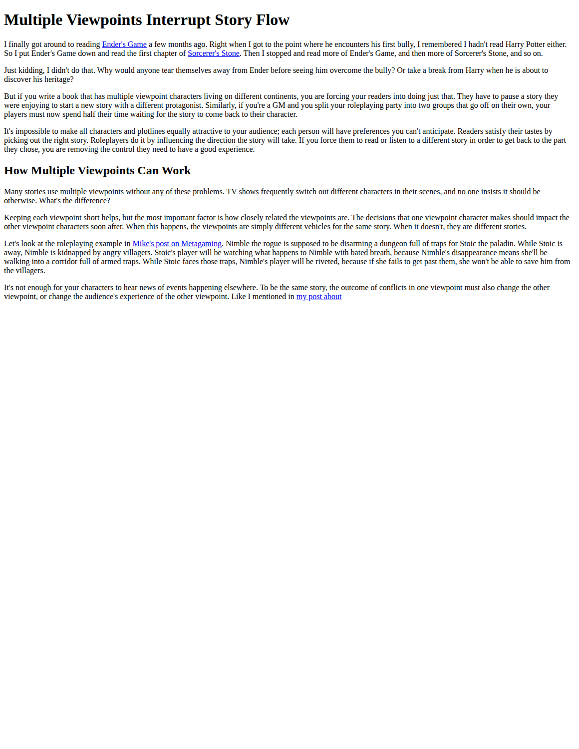Multiple Viewpoints Interrupt Story Flow
I finally got around to reading Ender's Game a few months ago. Right when I got to the point where he encounters his first bully, I remembered I hadn't read Harry Potter either. So I put Ender's Game down and read the first chapter of Sorcerer's Stone. Then I stopped and read more of Ender's Game, and then more of Sorcerer's Stone, and so on.
Just kidding, I didn't do that. Why would anyone tear themselves away from Ender before seeing him overcome the bully? Or take a break from Harry when he is about to discover his heritage?
But if you write a book that has multiple viewpoint characters living on different continents, you are forcing your readers into doing just that. They have to pause a story they were enjoying to start a new story with a different protagonist. Similarly, if you're a GM and you split your roleplaying party into two groups that go off on their own, your players must now spend half their time waiting for the story to come back to their character.
It's impossible to make all characters and plotlines equally attractive to your audience; each person will have preferences you can't anticipate. Readers satisfy their tastes by picking out the right story. Roleplayers do it by influencing the direction the story will take. If you force them to read or listen to a different story in order to get back to the part they chose, you are removing the control they need to have a good experience.
How Multiple Viewpoints Can Work
Many stories use multiple viewpoints without any of these problems. TV shows frequently switch out different characters in their scenes, and no one insists it should be otherwise. What's the difference?
Keeping each viewpoint short helps, but the most important factor is how closely related the viewpoints are. The decisions that one viewpoint character makes should impact the other viewpoint characters soon after. When this happens, the viewpoints are simply different vehicles for the same story. When it doesn't, they are different stories.
Let's look at the roleplaying example in Mike's post on Metagaming. Nimble the rogue is supposed to be disarming a dungeon full of traps for Stoic the paladin. While Stoic is away, Nimble is kidnapped by angry villagers. Stoic's player will be watching what happens to Nimble with bated breath, because Nimble's disappearance means she'll be walking into a corridor full of armed traps. While Stoic faces those traps, Nimble's player will be riveted, because if she fails to get past them, she won't be able to save him from the villagers.
It's not enough for your characters to hear news of events happening elsewhere. To be the same story, the outcome of conflicts in one viewpoint must also change the other viewpoint, or change the audience's experience of the other viewpoint. Like I mentioned in my post about